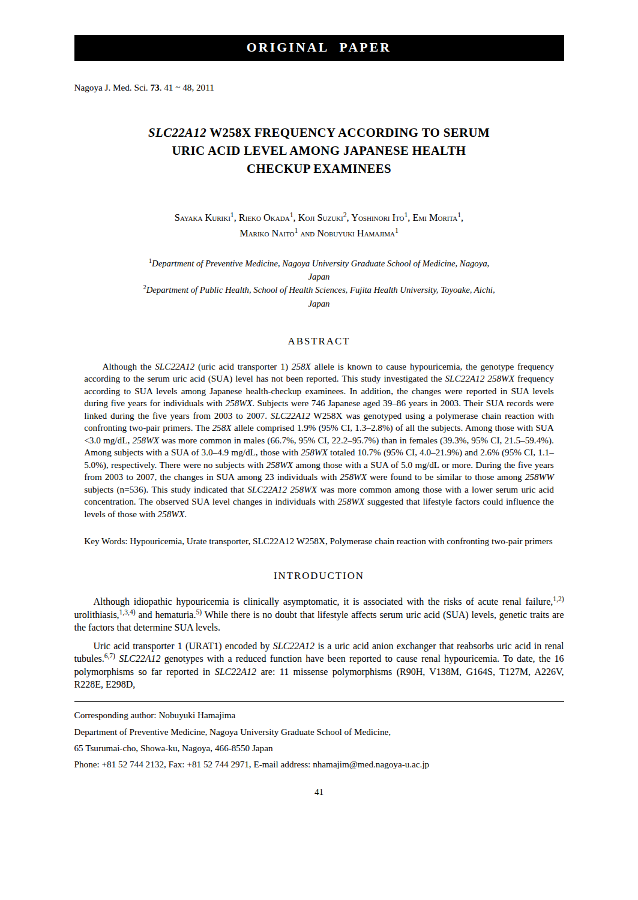ORIGINAL PAPER
Nagoya J. Med. Sci. 73. 41 ~ 48, 2011
SLC22A12 W258X FREQUENCY ACCORDING TO SERUM
URIC ACID LEVEL AMONG JAPANESE HEALTH
CHECKUP EXAMINEES
Sayaka Kuriki1, Rieko Okada1, Koji Suzuki2, Yoshinori Ito1, Emi Morita1,
Mariko Naito1 and Nobuyuki Hamajima1
1Department of Preventive Medicine, Nagoya University Graduate School of Medicine, Nagoya,
Japan
2Department of Public Health, School of Health Sciences, Fujita Health University, Toyoake, Aichi,
Japan
ABSTRACT
Although the SLC22A12 (uric acid transporter 1) 258X allele is known to cause hypouricemia, the genotype frequency according to the serum uric acid (SUA) level has not been reported. This study investigated the SLC22A12 258WX frequency according to SUA levels among Japanese health-checkup examinees. In addition, the changes were reported in SUA levels during five years for individuals with 258WX. Subjects were 746 Japanese aged 39–86 years in 2003. Their SUA records were linked during the five years from 2003 to 2007. SLC22A12 W258X was genotyped using a polymerase chain reaction with confronting two-pair primers. The 258X allele comprised 1.9% (95% CI, 1.3–2.8%) of all the subjects. Among those with SUA <3.0 mg/dL, 258WX was more common in males (66.7%, 95% CI, 22.2–95.7%) than in females (39.3%, 95% CI, 21.5–59.4%). Among subjects with a SUA of 3.0–4.9 mg/dL, those with 258WX totaled 10.7% (95% CI, 4.0–21.9%) and 2.6% (95% CI, 1.1–5.0%), respectively. There were no subjects with 258WX among those with a SUA of 5.0 mg/dL or more. During the five years from 2003 to 2007, the changes in SUA among 23 individuals with 258WX were found to be similar to those among 258WW subjects (n=536). This study indicated that SLC22A12 258WX was more common among those with a lower serum uric acid concentration. The observed SUA level changes in individuals with 258WX suggested that lifestyle factors could influence the levels of those with 258WX.
Key Words: Hypouricemia, Urate transporter, SLC22A12 W258X, Polymerase chain reaction with confronting two-pair primers
INTRODUCTION
Although idiopathic hypouricemia is clinically asymptomatic, it is associated with the risks of acute renal failure,1,2) urolithiasis,1,3,4) and hematuria.5) While there is no doubt that lifestyle affects serum uric acid (SUA) levels, genetic traits are the factors that determine SUA levels.
Uric acid transporter 1 (URAT1) encoded by SLC22A12 is a uric acid anion exchanger that reabsorbs uric acid in renal tubules.6,7) SLC22A12 genotypes with a reduced function have been reported to cause renal hypouricemia. To date, the 16 polymorphisms so far reported in SLC22A12 are: 11 missense polymorphisms (R90H, V138M, G164S, T127M, A226V, R228E, E298D,
Corresponding author: Nobuyuki Hamajima
Department of Preventive Medicine, Nagoya University Graduate School of Medicine,
65 Tsurumai-cho, Showa-ku, Nagoya, 466-8550 Japan
Phone: +81 52 744 2132, Fax: +81 52 744 2971, E-mail address: nhamajim@med.nagoya-u.ac.jp
41